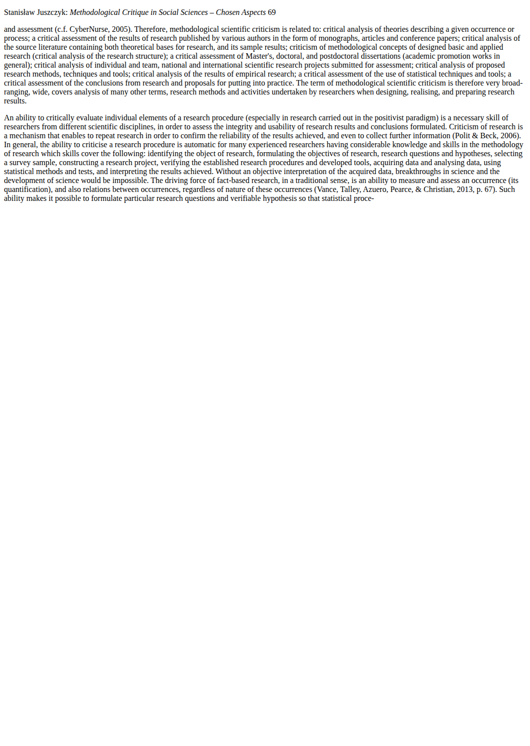Stanisław Juszczyk: Methodological Critique in Social Sciences – Chosen Aspects 69
and assessment (c.f. CyberNurse, 2005). Therefore, methodological scientific criticism is related to: critical analysis of theories describing a given occurrence or process; a critical assessment of the results of research published by various authors in the form of monographs, articles and conference papers; critical analysis of the source literature containing both theoretical bases for research, and its sample results; criticism of methodological concepts of designed basic and applied research (critical analysis of the research structure); a critical assessment of Master's, doctoral, and postdoctoral dissertations (academic promotion works in general); critical analysis of individual and team, national and international scientific research projects submitted for assessment; critical analysis of proposed research methods, techniques and tools; critical analysis of the results of empirical research; a critical assessment of the use of statistical techniques and tools; a critical assessment of the conclusions from research and proposals for putting into practice. The term of methodological scientific criticism is therefore very broad-ranging, wide, covers analysis of many other terms, research methods and activities undertaken by researchers when designing, realising, and preparing research results.
An ability to critically evaluate individual elements of a research procedure (especially in research carried out in the positivist paradigm) is a necessary skill of researchers from different scientific disciplines, in order to assess the integrity and usability of research results and conclusions formulated. Criticism of research is a mechanism that enables to repeat research in order to confirm the reliability of the results achieved, and even to collect further information (Polit & Beck, 2006). In general, the ability to criticise a research procedure is automatic for many experienced researchers having considerable knowledge and skills in the methodology of research which skills cover the following: identifying the object of research, formulating the objectives of research, research questions and hypotheses, selecting a survey sample, constructing a research project, verifying the established research procedures and developed tools, acquiring data and analysing data, using statistical methods and tests, and interpreting the results achieved. Without an objective interpretation of the acquired data, breakthroughs in science and the development of science would be impossible. The driving force of fact-based research, in a traditional sense, is an ability to measure and assess an occurrence (its quantification), and also relations between occurrences, regardless of nature of these occurrences (Vance, Talley, Azuero, Pearce, & Christian, 2013, p. 67). Such ability makes it possible to formulate particular research questions and verifiable hypothesis so that statistical proce-